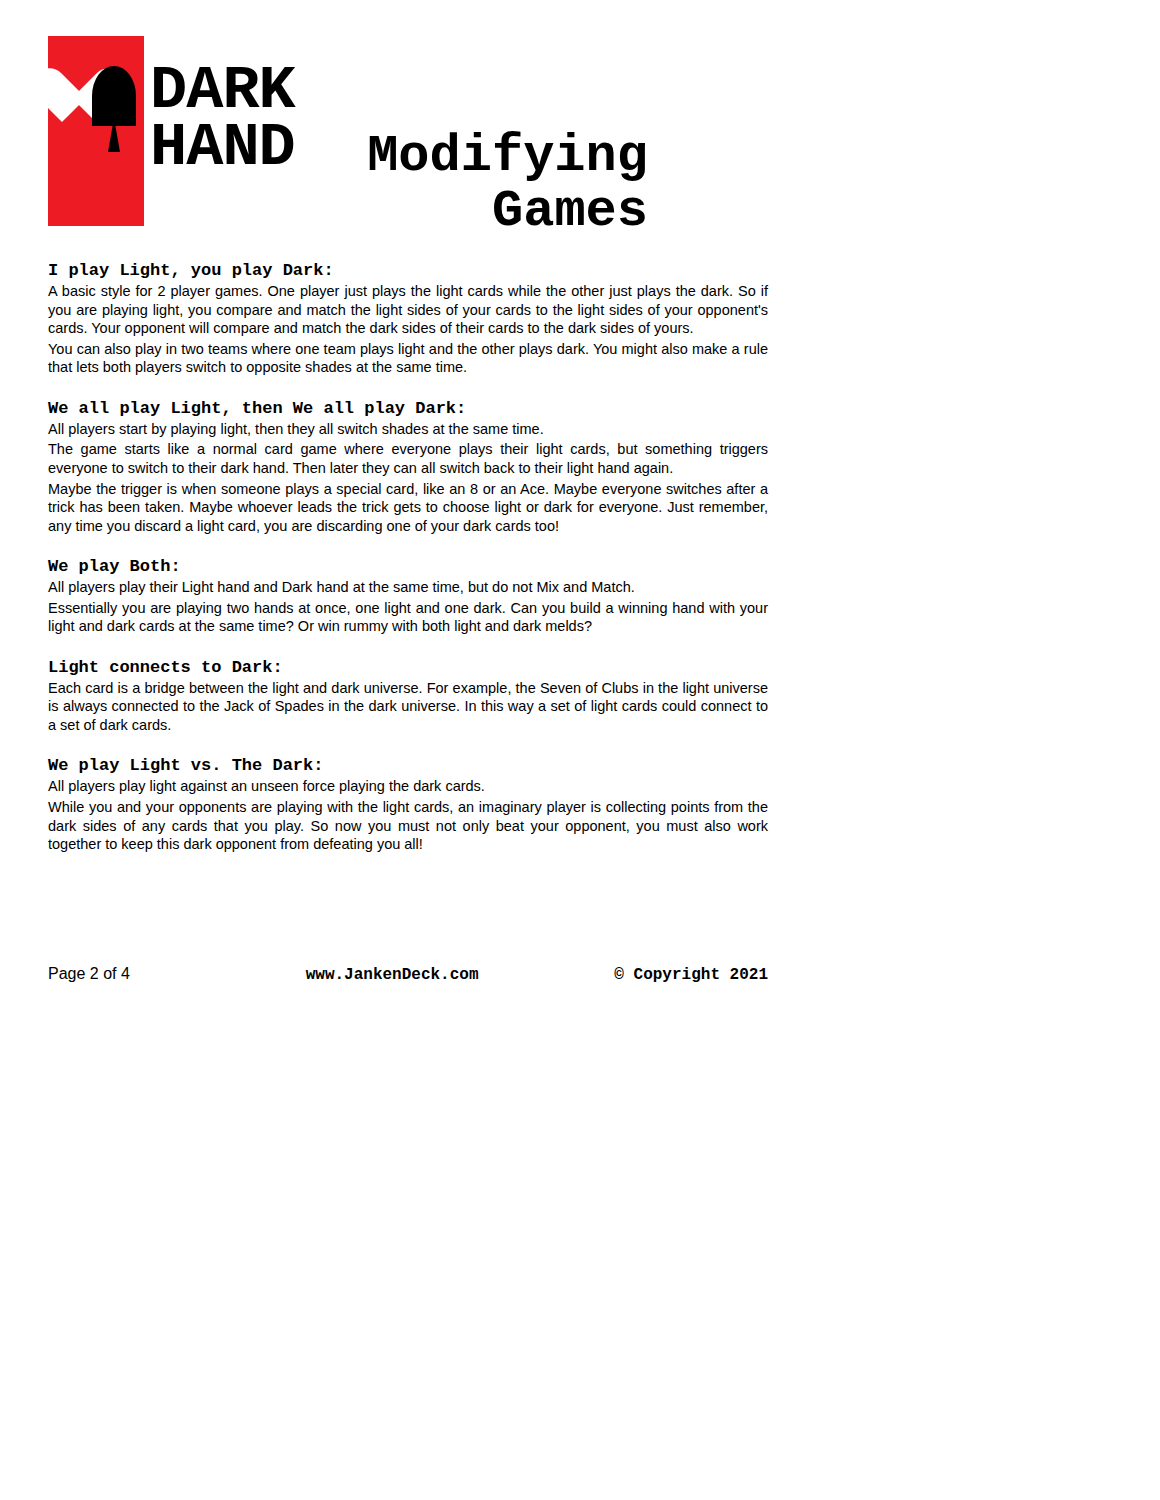DARK
HAND
Modifying
Games
I play Light, you play Dark:
A basic style for 2 player games. One player just plays the light cards while the other just plays the dark. So if you are playing light, you compare and match the light sides of your cards to the light sides of your opponent's cards. Your opponent will compare and match the dark sides of their cards to the dark sides of yours.
You can also play in two teams where one team plays light and the other plays dark. You might also make a rule that lets both players switch to opposite shades at the same time.
We all play Light, then We all play Dark:
All players start by playing light, then they all switch shades at the same time.
The game starts like a normal card game where everyone plays their light cards, but something triggers everyone to switch to their dark hand. Then later they can all switch back to their light hand again.
Maybe the trigger is when someone plays a special card, like an 8 or an Ace. Maybe everyone switches after a trick has been taken. Maybe whoever leads the trick gets to choose light or dark for everyone. Just remember, any time you discard a light card, you are discarding one of your dark cards too!
We play Both:
All players play their Light hand and Dark hand at the same time, but do not Mix and Match.
Essentially you are playing two hands at once, one light and one dark. Can you build a winning hand with your light and dark cards at the same time? Or win rummy with both light and dark melds?
Light connects to Dark:
Each card is a bridge between the light and dark universe. For example, the Seven of Clubs in the light universe is always connected to the Jack of Spades in the dark universe. In this way a set of light cards could connect to a set of dark cards.
We play Light vs. The Dark:
All players play light against an unseen force playing the dark cards.
While you and your opponents are playing with the light cards, an imaginary player is collecting points from the dark sides of any cards that you play. So now you must not only beat your opponent, you must also work together to keep this dark opponent from defeating you all!
Page 2 of 4 www.JankenDeck.com © Copyright 2021